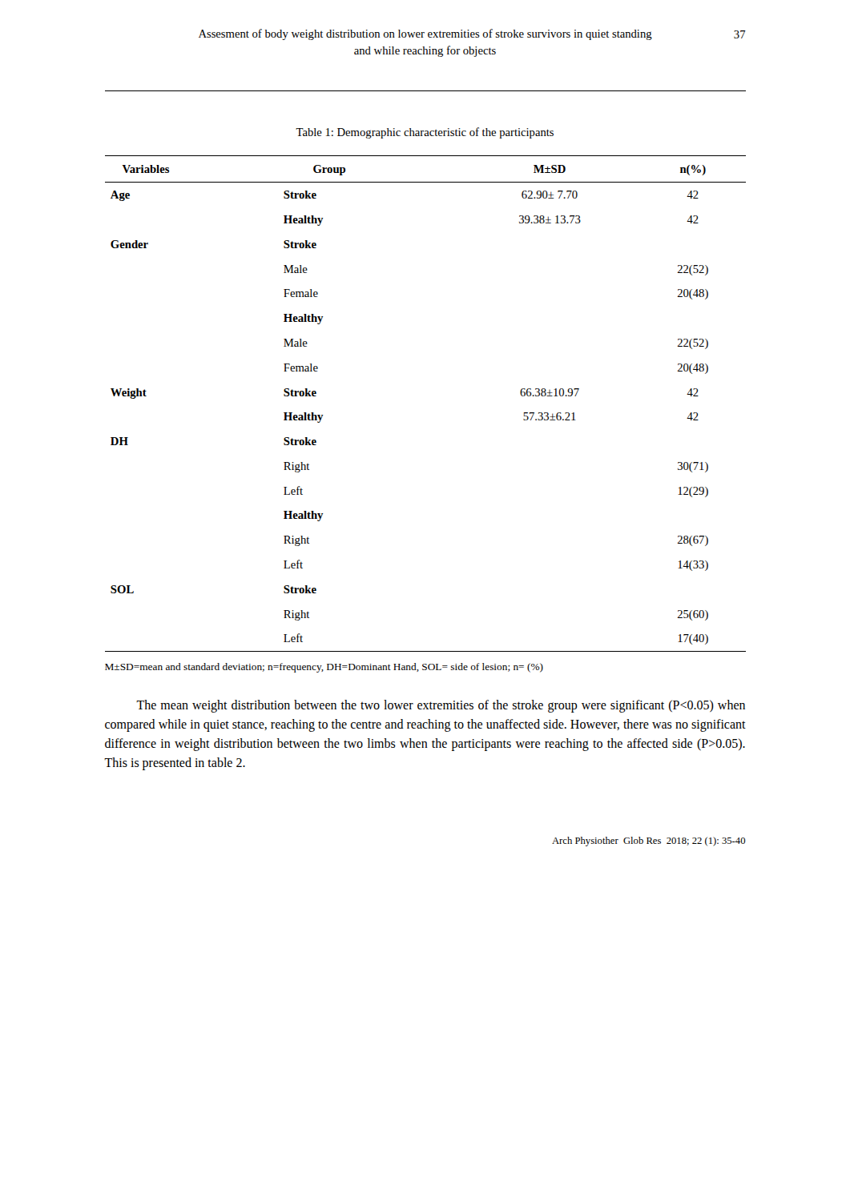Assesment of body weight distribution on lower extremities of stroke survivors in quiet standing
and while reaching for objects
37
Table 1: Demographic characteristic of the participants
| Variables | Group | M±SD | n(%) |
| --- | --- | --- | --- |
| Age | Stroke | 62.90± 7.70 | 42 |
| | Healthy | 39.38± 13.73 | 42 |
| Gender | Stroke | | |
| | Male | | 22(52) |
| | Female | | 20(48) |
| | Healthy | | |
| | Male | | 22(52) |
| | Female | | 20(48) |
| Weight | Stroke | 66.38±10.97 | 42 |
| | Healthy | 57.33±6.21 | 42 |
| DH | Stroke | | |
| | Right | | 30(71) |
| | Left | | 12(29) |
| | Healthy | | |
| | Right | | 28(67) |
| | Left | | 14(33) |
| SOL | Stroke | | |
| | Right | | 25(60) |
| | Left | | 17(40) |
M±SD=mean and standard deviation; n=frequency, DH=Dominant Hand, SOL= side of lesion; n= (%)
The mean weight distribution between the two lower extremities of the stroke group were significant (P<0.05) when compared while in quiet stance, reaching to the centre and reaching to the unaffected side. However, there was no significant difference in weight distribution between the two limbs when the participants were reaching to the affected side (P>0.05). This is presented in table 2.
Arch Physiother Glob Res 2018; 22 (1): 35-40